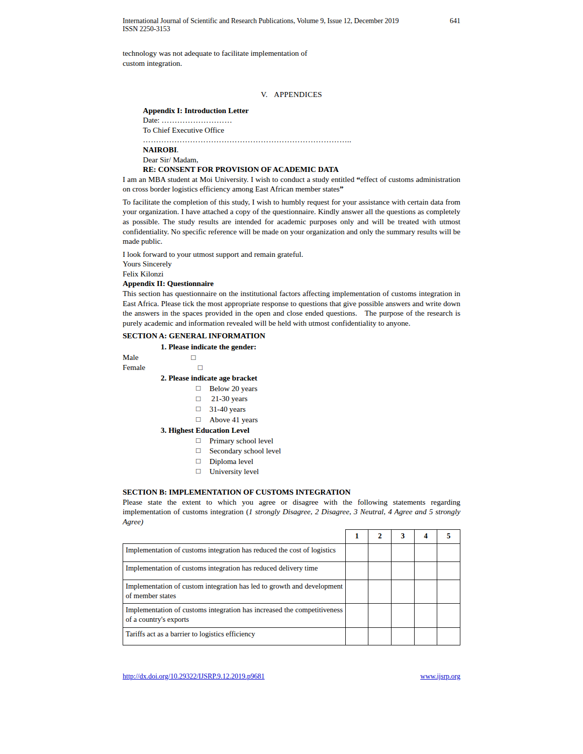International Journal of Scientific and Research Publications, Volume 9, Issue 12, December 2019
ISSN 2250-3153
641
technology was not adequate to facilitate implementation of
custom integration.
V. APPENDICES
Appendix I: Introduction Letter
Date: ………………………
To Chief Executive Office
……………………………………………………………………..
NAIROBI.
Dear Sir/ Madam,
RE: CONSENT FOR PROVISION OF ACADEMIC DATA
I am an MBA student at Moi University. I wish to conduct a study entitled “effect of customs administration on cross border logistics efficiency among East African member states”
To facilitate the completion of this study, I wish to humbly request for your assistance with certain data from your organization. I have attached a copy of the questionnaire. Kindly answer all the questions as completely as possible. The study results are intended for academic purposes only and will be treated with utmost confidentiality. No specific reference will be made on your organization and only the summary results will be made public.
I look forward to your utmost support and remain grateful.
Yours Sincerely
Felix Kilonzi
Appendix II: Questionnaire
This section has questionnaire on the institutional factors affecting implementation of customs integration in East Africa. Please tick the most appropriate response to questions that give possible answers and write down the answers in the spaces provided in the open and close ended questions. The purpose of the research is purely academic and information revealed will be held with utmost confidentiality to anyone.
SECTION A: GENERAL INFORMATION
Please indicate the gender:
Male □
Female □
Please indicate age bracket
Below 20 years
21-30 years
31-40 years
Above 41 years
Highest Education Level
Primary school level
Secondary school level
Diploma level
University level
SECTION B: IMPLEMENTATION OF CUSTOMS INTEGRATION
Please state the extent to which you agree or disagree with the following statements regarding implementation of customs integration (1 strongly Disagree, 2 Disagree, 3 Neutral, 4 Agree and 5 strongly Agree)
| | 1 | 2 | 3 | 4 | 5 |
| --- | --- | --- | --- | --- | --- |
| Implementation of customs integration has reduced the cost of logistics | | | | | |
| Implementation of customs integration has reduced delivery time | | | | | |
| Implementation of custom integration has led to growth and development of member states | | | | | |
| Implementation of customs integration has increased the competitiveness of a country's exports | | | | | |
| Tariffs act as a barrier to logistics efficiency | | | | | |
http://dx.doi.org/10.29322/IJSRP.9.12.2019.p9681
www.ijsrp.org